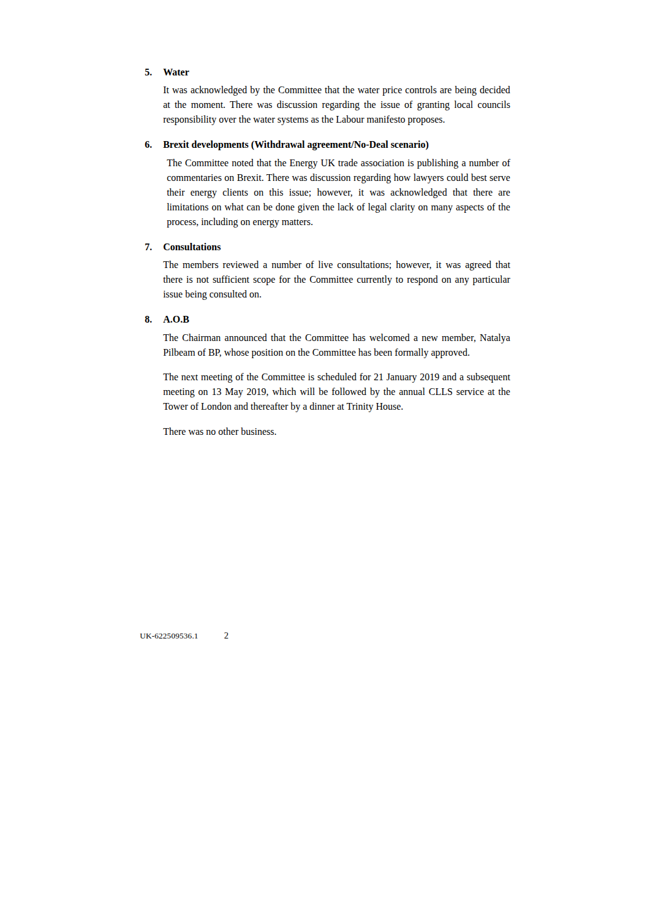Water
It was acknowledged by the Committee that the water price controls are being decided at the moment. There was discussion regarding the issue of granting local councils responsibility over the water systems as the Labour manifesto proposes.
Brexit developments (Withdrawal agreement/No-Deal scenario)
The Committee noted that the Energy UK trade association is publishing a number of commentaries on Brexit. There was discussion regarding how lawyers could best serve their energy clients on this issue; however, it was acknowledged that there are limitations on what can be done given the lack of legal clarity on many aspects of the process, including on energy matters.
Consultations
The members reviewed a number of live consultations; however, it was agreed that there is not sufficient scope for the Committee currently to respond on any particular issue being consulted on.
A.O.B
The Chairman announced that the Committee has welcomed a new member, Natalya Pilbeam of BP, whose position on the Committee has been formally approved.
The next meeting of the Committee is scheduled for 21 January 2019 and a subsequent meeting on 13 May 2019, which will be followed by the annual CLLS service at the Tower of London and thereafter by a dinner at Trinity House.
There was no other business.
UK-622509536.1 2